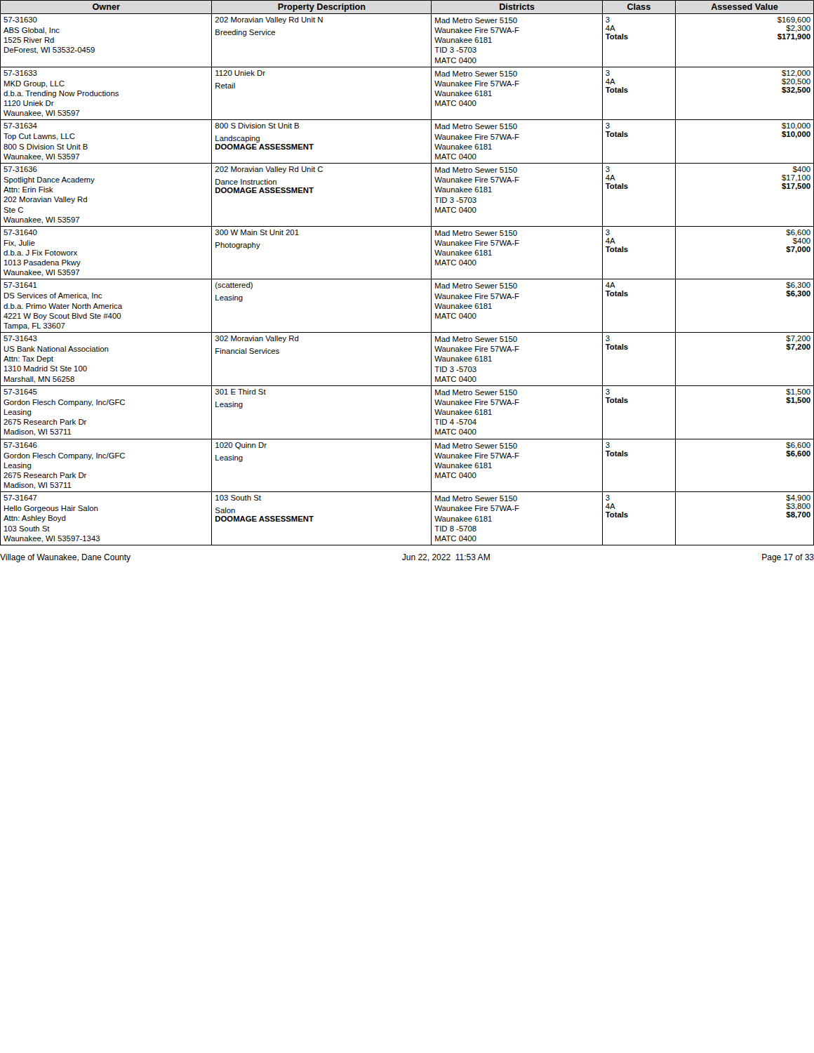| Owner | Property Description | Districts | Class | Assessed Value |
| --- | --- | --- | --- | --- |
| 57-31630 ABS Global, Inc 1525 River Rd DeForest, WI 53532-0459 | 202 Moravian Valley Rd Unit N Breeding Service | Mad Metro Sewer 5150 Waunakee Fire 57WA-F Waunakee 6181 TID 3 -5703 MATC 0400 | 3 4A Totals | $169,600 $2,300 $171,900 |
| 57-31633 MKD Group, LLC d.b.a. Trending Now Productions 1120 Uniek Dr Waunakee, WI 53597 | 1120 Uniek Dr Retail | Mad Metro Sewer 5150 Waunakee Fire 57WA-F Waunakee 6181 MATC 0400 | 3 4A Totals | $12,000 $20,500 $32,500 |
| 57-31634 Top Cut Lawns, LLC 800 S Division St Unit B Waunakee, WI 53597 | 800 S Division St Unit B Landscaping DOOMAGE ASSESSMENT | Mad Metro Sewer 5150 Waunakee Fire 57WA-F Waunakee 6181 MATC 0400 | 3 Totals | $10,000 $10,000 |
| 57-31636 Spotlight Dance Academy Attn: Erin Fisk 202 Moravian Valley Rd Ste C Waunakee, WI 53597 | 202 Moravian Valley Rd Unit C Dance Instruction DOOMAGE ASSESSMENT | Mad Metro Sewer 5150 Waunakee Fire 57WA-F Waunakee 6181 TID 3 -5703 MATC 0400 | 3 4A Totals | $400 $17,100 $17,500 |
| 57-31640 Fix, Julie d.b.a. J Fix Fotoworx 1013 Pasadena Pkwy Waunakee, WI 53597 | 300 W Main St Unit 201 Photography | Mad Metro Sewer 5150 Waunakee Fire 57WA-F Waunakee 6181 MATC 0400 | 3 4A Totals | $6,600 $400 $7,000 |
| 57-31641 DS Services of America, Inc d.b.a. Primo Water North America 4221 W Boy Scout Blvd Ste #400 Tampa, FL 33607 | (scattered) Leasing | Mad Metro Sewer 5150 Waunakee Fire 57WA-F Waunakee 6181 MATC 0400 | 4A Totals | $6,300 $6,300 |
| 57-31643 US Bank National Association Attn: Tax Dept 1310 Madrid St Ste 100 Marshall, MN 56258 | 302 Moravian Valley Rd Financial Services | Mad Metro Sewer 5150 Waunakee Fire 57WA-F Waunakee 6181 TID 3 -5703 MATC 0400 | 3 Totals | $7,200 $7,200 |
| 57-31645 Gordon Flesch Company, Inc/GFC Leasing 2675 Research Park Dr Madison, WI 53711 | 301 E Third St Leasing | Mad Metro Sewer 5150 Waunakee Fire 57WA-F Waunakee 6181 TID 4 -5704 MATC 0400 | 3 Totals | $1,500 $1,500 |
| 57-31646 Gordon Flesch Company, Inc/GFC Leasing 2675 Research Park Dr Madison, WI 53711 | 1020 Quinn Dr Leasing | Mad Metro Sewer 5150 Waunakee Fire 57WA-F Waunakee 6181 MATC 0400 | 3 Totals | $6,600 $6,600 |
| 57-31647 Hello Gorgeous Hair Salon Attn: Ashley Boyd 103 South St Waunakee, WI 53597-1343 | 103 South St Salon DOOMAGE ASSESSMENT | Mad Metro Sewer 5150 Waunakee Fire 57WA-F Waunakee 6181 TID 8 -5708 MATC 0400 | 3 4A Totals | $4,900 $3,800 $8,700 |
Village of Waunakee, Dane County
Jun 22, 2022 11:53 AM
Page 17 of 33